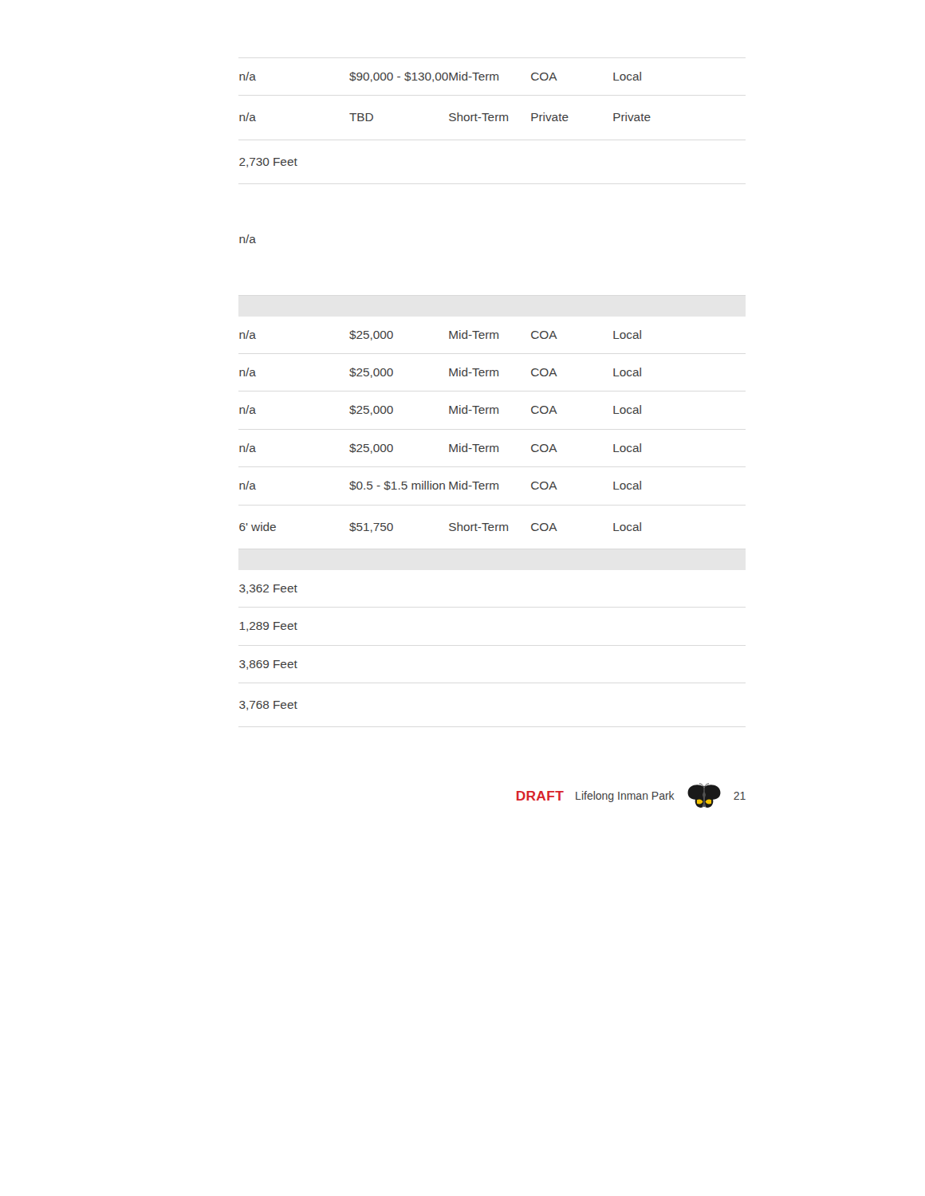| | n/a | $90,000 - $130,000 | Mid-Term | COA | Local |
| | n/a | TBD | Short-Term | Private | Private |
| | 2,730 Feet | | | | |
| | n/a | | | | |
| | n/a | $25,000 | Mid-Term | COA | Local |
| | n/a | $25,000 | Mid-Term | COA | Local |
| | n/a | $25,000 | Mid-Term | COA | Local |
| | n/a | $25,000 | Mid-Term | COA | Local |
| | n/a | $0.5 - $1.5 million | Mid-Term | COA | Local |
| | 6' wide | $51,750 | Short-Term | COA | Local |
| | 3,362 Feet | | | | |
| | 1,289 Feet | | | | |
| | 3,869 Feet | | | | |
| | 3,768 Feet | | | | |
DRAFT Lifelong Inman Park 21